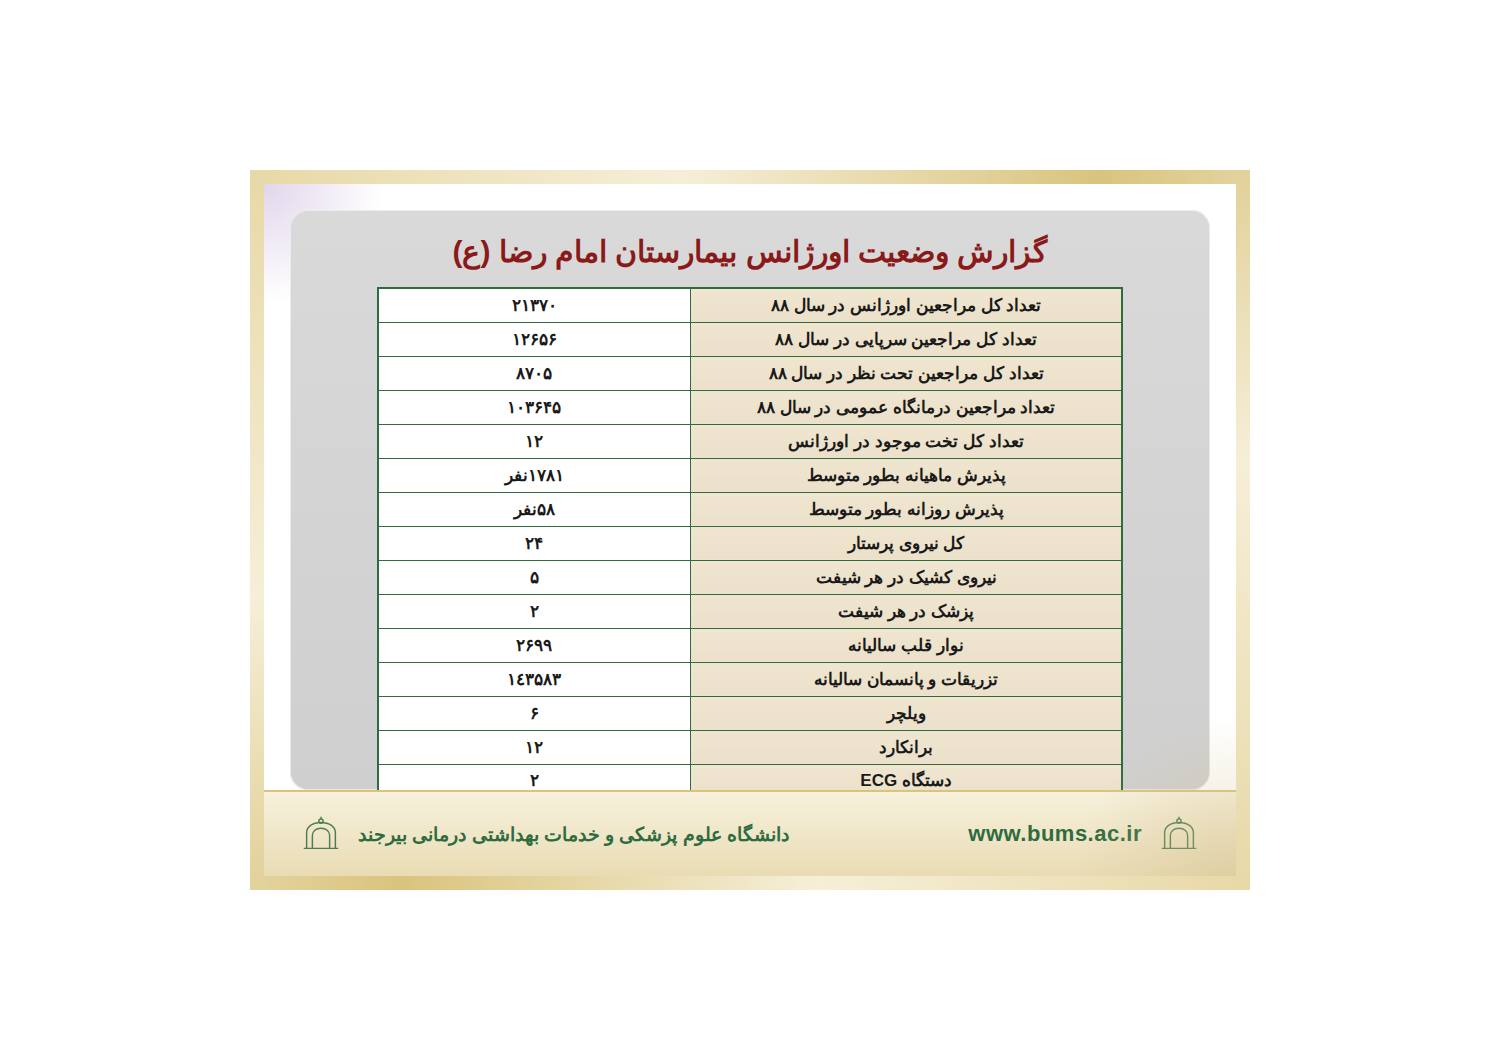گزارش وضعیت اورژانس بیمارستان امام رضا (ع)
| تعداد کل مراجعین اورژانس در سال ۸۸ | ۲۱۳۷۰ |
| تعداد کل مراجعین سرپایی در سال ۸۸ | ۱۲۶۵۶ |
| تعداد کل مراجعین تحت نظر در سال ۸۸ | ۸۷۰۵ |
| تعداد مراجعین درمانگاه عمومی در سال ۸۸ | ۱۰۳۶۴۵ |
| تعداد کل تخت موجود در اورژانس | ۱۲ |
| پذیرش ماهیانه بطور متوسط | ۱۷۸۱نفر |
| پذیرش روزانه بطور متوسط | ۵۸نفر |
| کل نیروی پرستار | ۲۴ |
| نیروی کشیک در هر شیفت | ۵ |
| پزشک در هر شیفت | ۲ |
| نوار قلب سالیانه | ۲۶۹۹ |
| تزریقات و پانسمان سالیانه | ۱٤۳۵۸۳ |
| ویلچر | ۶ |
| برانکارد | ۱۲ |
| دستگاه ECG | ۲ |
www.bums.ac.ir
دانشگاه علوم پزشکی و خدمات بهداشتی درمانی بیرجند